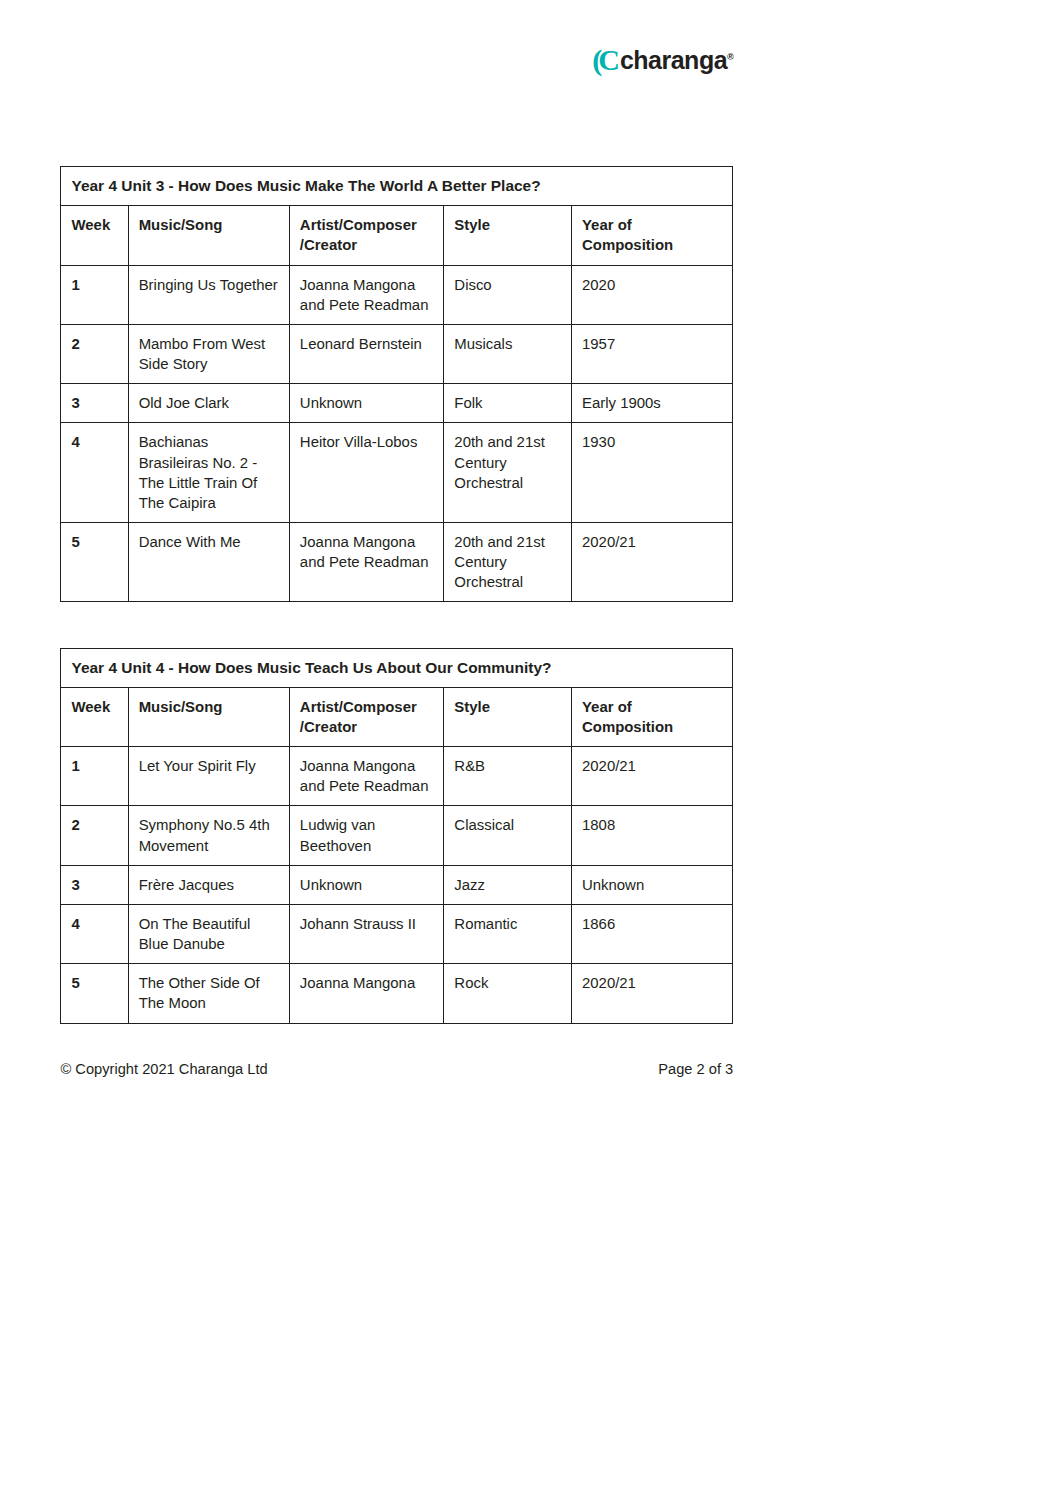(C charanga®
Year 4 Unit 3 - How Does Music Make The World A Better Place?
| Week | Music/Song | Artist/Composer /Creator | Style | Year of Composition |
| --- | --- | --- | --- | --- |
| 1 | Bringing Us Together | Joanna Mangona and Pete Readman | Disco | 2020 |
| 2 | Mambo From West Side Story | Leonard Bernstein | Musicals | 1957 |
| 3 | Old Joe Clark | Unknown | Folk | Early 1900s |
| 4 | Bachianas Brasileiras No. 2 - The Little Train Of The Caipira | Heitor Villa-Lobos | 20th and 21st Century Orchestral | 1930 |
| 5 | Dance With Me | Joanna Mangona and Pete Readman | 20th and 21st Century Orchestral | 2020/21 |
Year 4 Unit 4 - How Does Music Teach Us About Our Community?
| Week | Music/Song | Artist/Composer /Creator | Style | Year of Composition |
| --- | --- | --- | --- | --- |
| 1 | Let Your Spirit Fly | Joanna Mangona and Pete Readman | R&B | 2020/21 |
| 2 | Symphony No.5 4th Movement | Ludwig van Beethoven | Classical | 1808 |
| 3 | Frère Jacques | Unknown | Jazz | Unknown |
| 4 | On The Beautiful Blue Danube | Johann Strauss II | Romantic | 1866 |
| 5 | The Other Side Of The Moon | Joanna Mangona | Rock | 2020/21 |
© Copyright 2021 Charanga Ltd Page 2 of 3